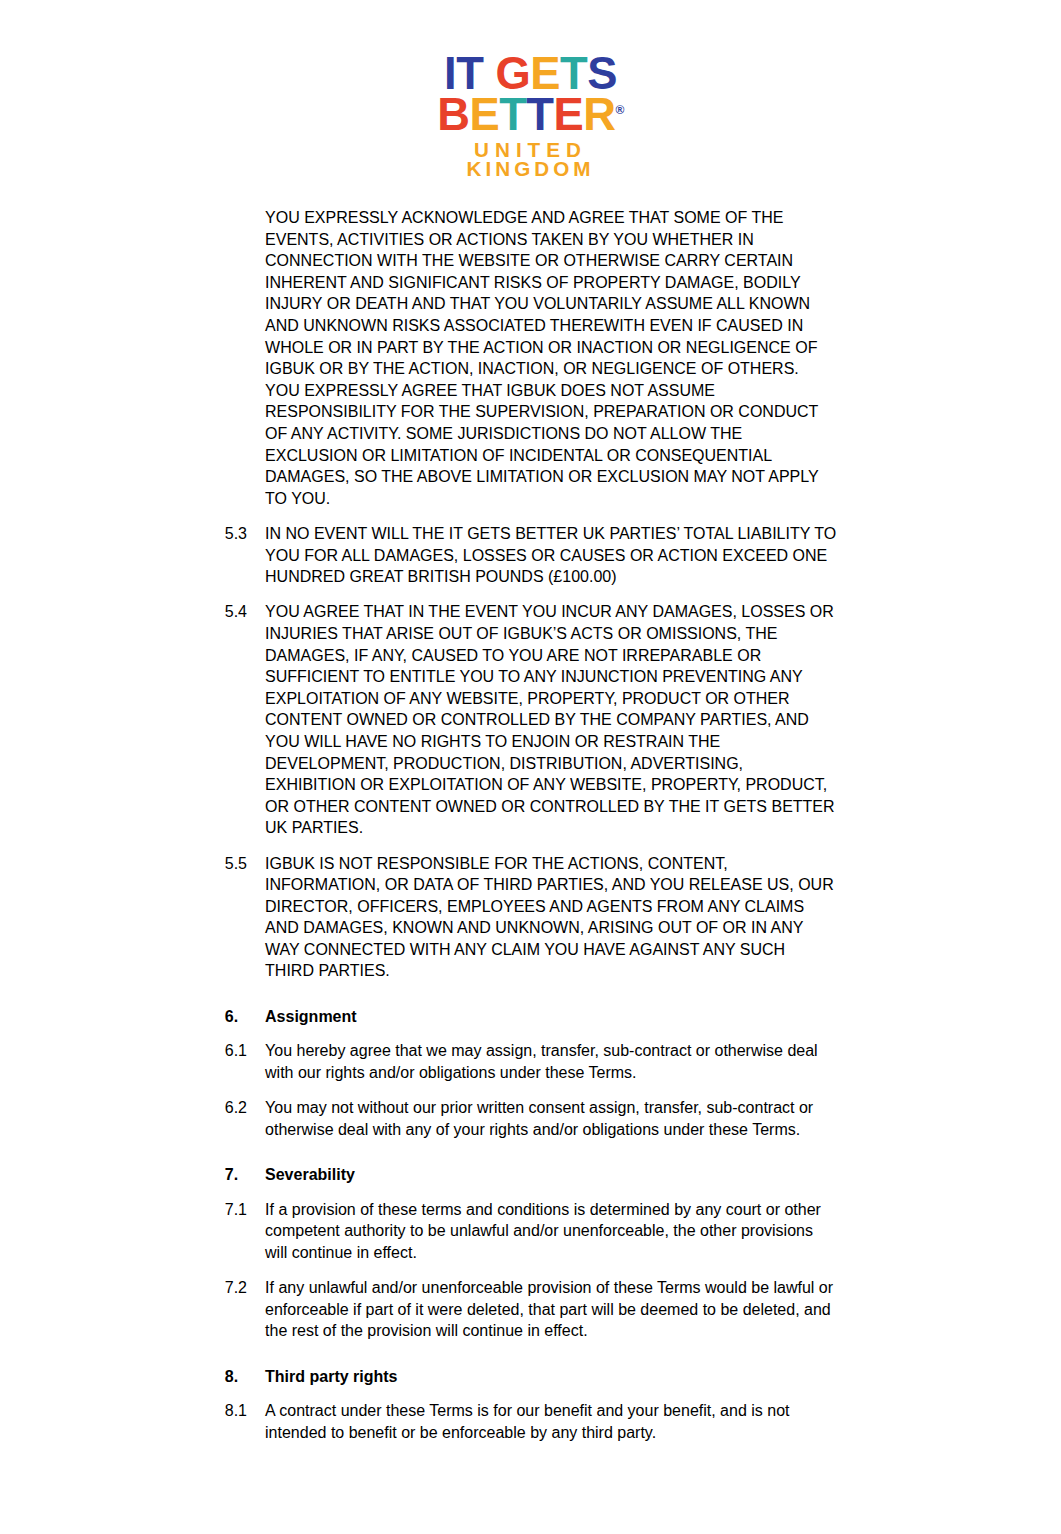IT GETS
BETTER®
UNITED
KINGDOM
You expressly acknowledge and agree that some of the events, activities or actions taken by you whether in connection with the website or otherwise carry certain inherent and significant risks of property damage, bodily injury or death and that you voluntarily assume all known and unknown risks associated therewith even if caused in whole or in part by the action or inaction or negligence of IGBUK or by the action, inaction, or negligence of others. You expressly agree that IGBUK does not assume responsibility for the supervision, preparation or conduct of any activity. Some jurisdictions do not allow the exclusion or limitation of incidental or consequential damages, so the above limitation or exclusion may not apply to you.
5.3 In no event will the It Gets Better UK Parties’ total liability to you for all damages, losses or causes or action exceed one hundred Great British Pounds (£100.00)
5.4 You agree that in the event you incur any damages, losses or injuries that arise out of IGBUK’s acts or omissions, the damages, if any, caused to you are not irreparable or sufficient to entitle you to any injunction preventing any exploitation of any website, property, product or other content owned or controlled by the Company Parties, and you will have no rights to enjoin or restrain the development, production, distribution, advertising, exhibition or exploitation of any website, property, product, or other content owned or controlled by the It Gets Better UK Parties.
5.5 IGBUK is not responsible for the actions, content, information, or data of third parties, and you release us, our director, officers, employees and agents from any claims and damages, known and unknown, arising out of or in any way connected with any claim you have against any such third parties.
6. Assignment
6.1 You hereby agree that we may assign, transfer, sub-contract or otherwise deal with our rights and/or obligations under these Terms.
6.2 You may not without our prior written consent assign, transfer, sub-contract or otherwise deal with any of your rights and/or obligations under these Terms.
7. Severability
7.1 If a provision of these terms and conditions is determined by any court or other competent authority to be unlawful and/or unenforceable, the other provisions will continue in effect.
7.2 If any unlawful and/or unenforceable provision of these Terms would be lawful or enforceable if part of it were deleted, that part will be deemed to be deleted, and the rest of the provision will continue in effect.
8. Third party rights
8.1 A contract under these Terms is for our benefit and your benefit, and is not intended to benefit or be enforceable by any third party.